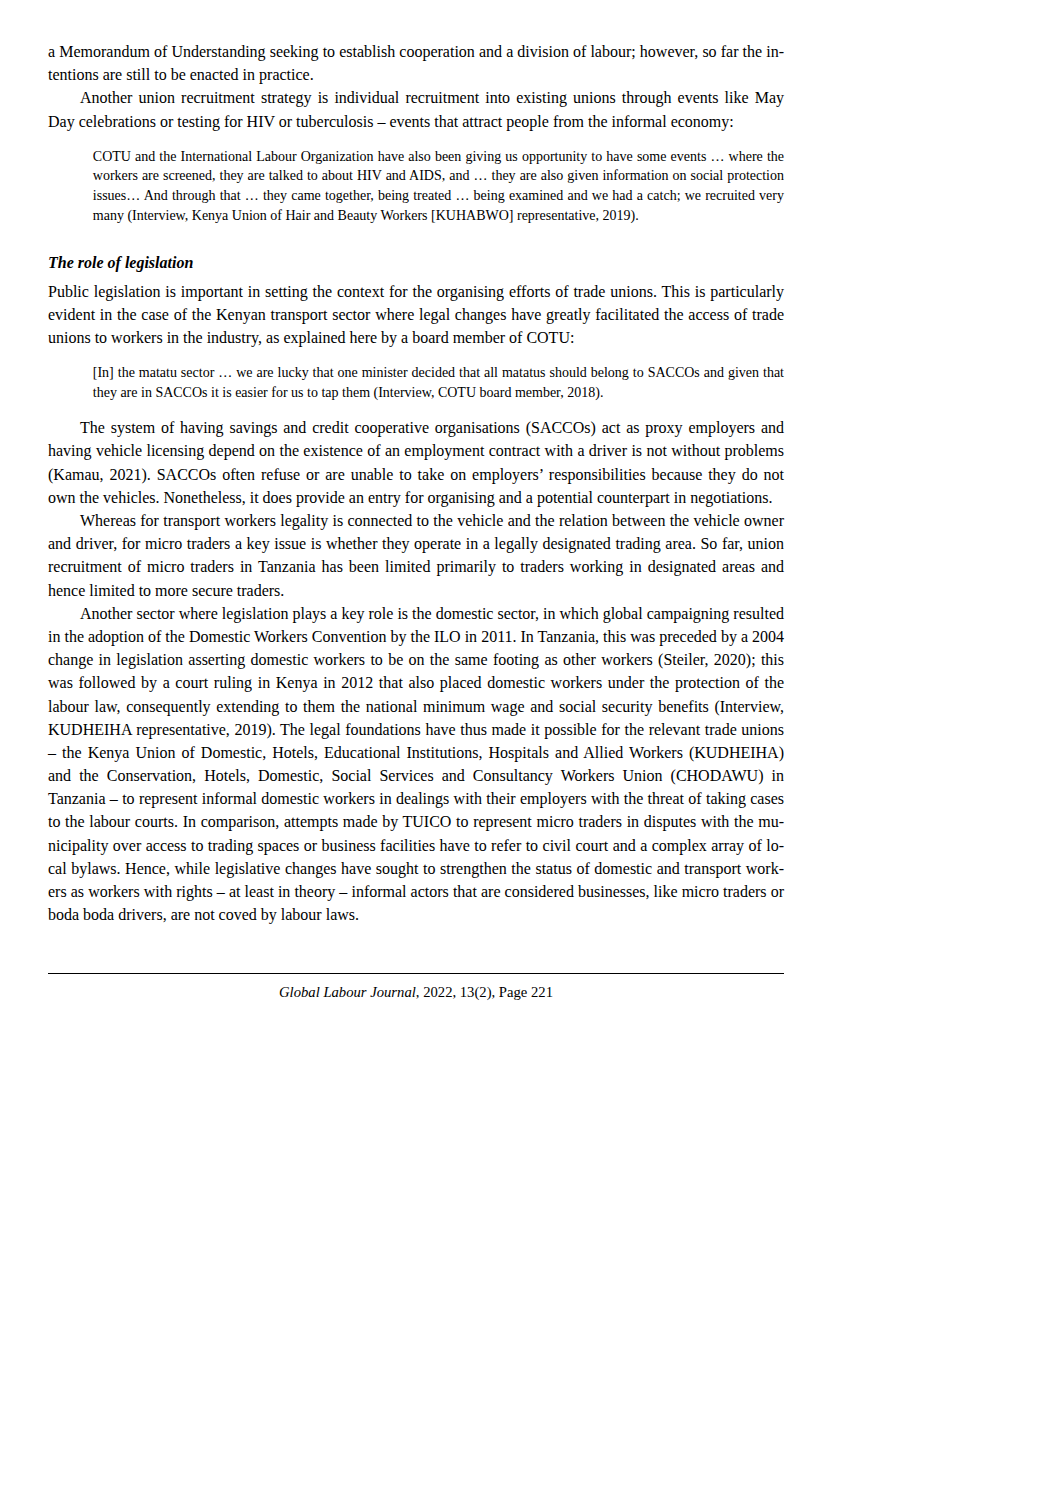a Memorandum of Understanding seeking to establish cooperation and a division of labour; however, so far the intentions are still to be enacted in practice.
Another union recruitment strategy is individual recruitment into existing unions through events like May Day celebrations or testing for HIV or tuberculosis – events that attract people from the informal economy:
COTU and the International Labour Organization have also been giving us opportunity to have some events … where the workers are screened, they are talked to about HIV and AIDS, and … they are also given information on social protection issues… And through that … they came together, being treated … being examined and we had a catch; we recruited very many (Interview, Kenya Union of Hair and Beauty Workers [KUHABWO] representative, 2019).
The role of legislation
Public legislation is important in setting the context for the organising efforts of trade unions. This is particularly evident in the case of the Kenyan transport sector where legal changes have greatly facilitated the access of trade unions to workers in the industry, as explained here by a board member of COTU:
[In] the matatu sector … we are lucky that one minister decided that all matatus should belong to SACCOs and given that they are in SACCOs it is easier for us to tap them (Interview, COTU board member, 2018).
The system of having savings and credit cooperative organisations (SACCOs) act as proxy employers and having vehicle licensing depend on the existence of an employment contract with a driver is not without problems (Kamau, 2021). SACCOs often refuse or are unable to take on employers’ responsibilities because they do not own the vehicles. Nonetheless, it does provide an entry for organising and a potential counterpart in negotiations.
Whereas for transport workers legality is connected to the vehicle and the relation between the vehicle owner and driver, for micro traders a key issue is whether they operate in a legally designated trading area. So far, union recruitment of micro traders in Tanzania has been limited primarily to traders working in designated areas and hence limited to more secure traders.
Another sector where legislation plays a key role is the domestic sector, in which global campaigning resulted in the adoption of the Domestic Workers Convention by the ILO in 2011. In Tanzania, this was preceded by a 2004 change in legislation asserting domestic workers to be on the same footing as other workers (Steiler, 2020); this was followed by a court ruling in Kenya in 2012 that also placed domestic workers under the protection of the labour law, consequently extending to them the national minimum wage and social security benefits (Interview, KUDHEIHA representative, 2019). The legal foundations have thus made it possible for the relevant trade unions – the Kenya Union of Domestic, Hotels, Educational Institutions, Hospitals and Allied Workers (KUDHEIHA) and the Conservation, Hotels, Domestic, Social Services and Consultancy Workers Union (CHODAWU) in Tanzania – to represent informal domestic workers in dealings with their employers with the threat of taking cases to the labour courts. In comparison, attempts made by TUICO to represent micro traders in disputes with the municipality over access to trading spaces or business facilities have to refer to civil court and a complex array of local bylaws. Hence, while legislative changes have sought to strengthen the status of domestic and transport workers as workers with rights – at least in theory – informal actors that are considered businesses, like micro traders or boda boda drivers, are not coved by labour laws.
Global Labour Journal, 2022, 13(2), Page 221